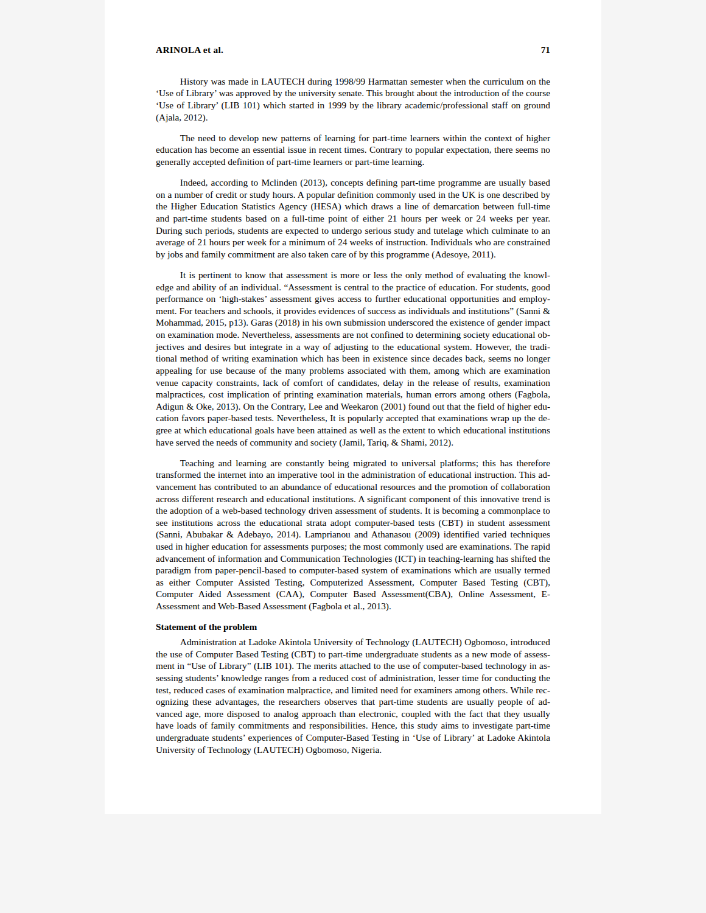ARINOLA et al. 71
History was made in LAUTECH during 1998/99 Harmattan semester when the curriculum on the ‘Use of Library’ was approved by the university senate. This brought about the introduction of the course ‘Use of Library’ (LIB 101) which started in 1999 by the library academic/professional staff on ground (Ajala, 2012).
The need to develop new patterns of learning for part-time learners within the context of higher education has become an essential issue in recent times. Contrary to popular expectation, there seems no generally accepted definition of part-time learners or part-time learning.
Indeed, according to Mclinden (2013), concepts defining part-time programme are usually based on a number of credit or study hours. A popular definition commonly used in the UK is one described by the Higher Education Statistics Agency (HESA) which draws a line of demarcation between full-time and part-time students based on a full-time point of either 21 hours per week or 24 weeks per year. During such periods, students are expected to undergo serious study and tutelage which culminate to an average of 21 hours per week for a minimum of 24 weeks of instruction. Individuals who are constrained by jobs and family commitment are also taken care of by this programme (Adesoye, 2011).
It is pertinent to know that assessment is more or less the only method of evaluating the knowledge and ability of an individual. “Assessment is central to the practice of education. For students, good performance on ‘high-stakes’ assessment gives access to further educational opportunities and employment. For teachers and schools, it provides evidences of success as individuals and institutions” (Sanni & Mohammad, 2015, p13). Garas (2018) in his own submission underscored the existence of gender impact on examination mode. Nevertheless, assessments are not confined to determining society educational objectives and desires but integrate in a way of adjusting to the educational system. However, the traditional method of writing examination which has been in existence since decades back, seems no longer appealing for use because of the many problems associated with them, among which are examination venue capacity constraints, lack of comfort of candidates, delay in the release of results, examination malpractices, cost implication of printing examination materials, human errors among others (Fagbola, Adigun & Oke, 2013). On the Contrary, Lee and Weekaron (2001) found out that the field of higher education favors paper-based tests. Nevertheless, It is popularly accepted that examinations wrap up the degree at which educational goals have been attained as well as the extent to which educational institutions have served the needs of community and society (Jamil, Tariq, & Shami, 2012).
Teaching and learning are constantly being migrated to universal platforms; this has therefore transformed the internet into an imperative tool in the administration of educational instruction. This advancement has contributed to an abundance of educational resources and the promotion of collaboration across different research and educational institutions. A significant component of this innovative trend is the adoption of a web-based technology driven assessment of students. It is becoming a commonplace to see institutions across the educational strata adopt computer-based tests (CBT) in student assessment (Sanni, Abubakar & Adebayo, 2014). Lamprianou and Athanasou (2009) identified varied techniques used in higher education for assessments purposes; the most commonly used are examinations. The rapid advancement of information and Communication Technologies (ICT) in teaching-learning has shifted the paradigm from paper-pencil-based to computer-based system of examinations which are usually termed as either Computer Assisted Testing, Computerized Assessment, Computer Based Testing (CBT), Computer Aided Assessment (CAA), Computer Based Assessment(CBA), Online Assessment, E-Assessment and Web-Based Assessment (Fagbola et al., 2013).
Statement of the problem
Administration at Ladoke Akintola University of Technology (LAUTECH) Ogbomoso, introduced the use of Computer Based Testing (CBT) to part-time undergraduate students as a new mode of assessment in “Use of Library” (LIB 101). The merits attached to the use of computer-based technology in assessing students’ knowledge ranges from a reduced cost of administration, lesser time for conducting the test, reduced cases of examination malpractice, and limited need for examiners among others. While recognizing these advantages, the researchers observes that part-time students are usually people of advanced age, more disposed to analog approach than electronic, coupled with the fact that they usually have loads of family commitments and responsibilities. Hence, this study aims to investigate part-time undergraduate students’ experiences of Computer-Based Testing in ‘Use of Library’ at Ladoke Akintola University of Technology (LAUTECH) Ogbomoso, Nigeria.